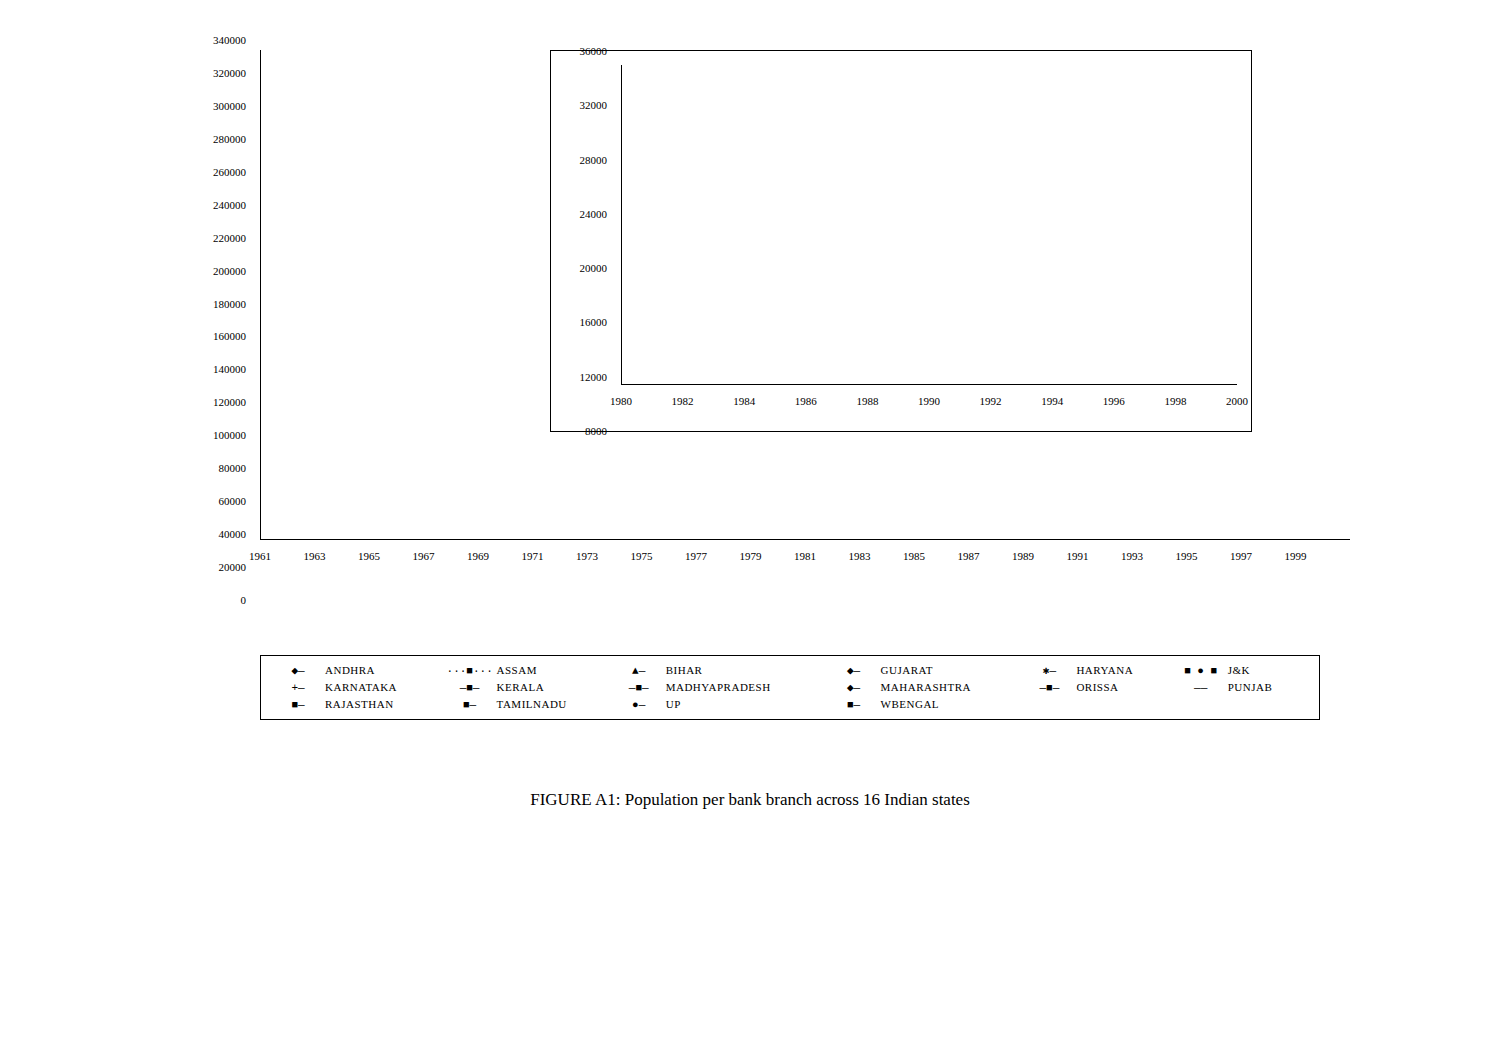340000 320000 300000 280000 260000 240000 220000 200000 180000 160000 140000 120000 100000 80000 60000 40000 20000 0
1961 1963 1965 1967 1969 1971 1973 1975 1977 1979 1981 1983 1985 1987 1989 1991 1993 1995 1997 1999
36000 32000 28000 24000 20000 16000 12000 8000
1980 1982 1984 1986 1988 1990 1992 1994 1996 1998 2000
| ◆— ANDHRA | ···■··· ASSAM | ▲— BIHAR | ◆— GUJARAT | ✱— HARYANA | ■ ● ■ J&K |
| +— KARNATAKA | —■— KERALA | —■— MADHYAPRADESH | ◆— MAHARASHTRA | —■— ORISSA | —— PUNJAB |
| ■— RAJASTHAN | ■— TAMILNADU | ●— UP | ■— WBENGAL | | |
FIGURE A1: Population per bank branch across 16 Indian states